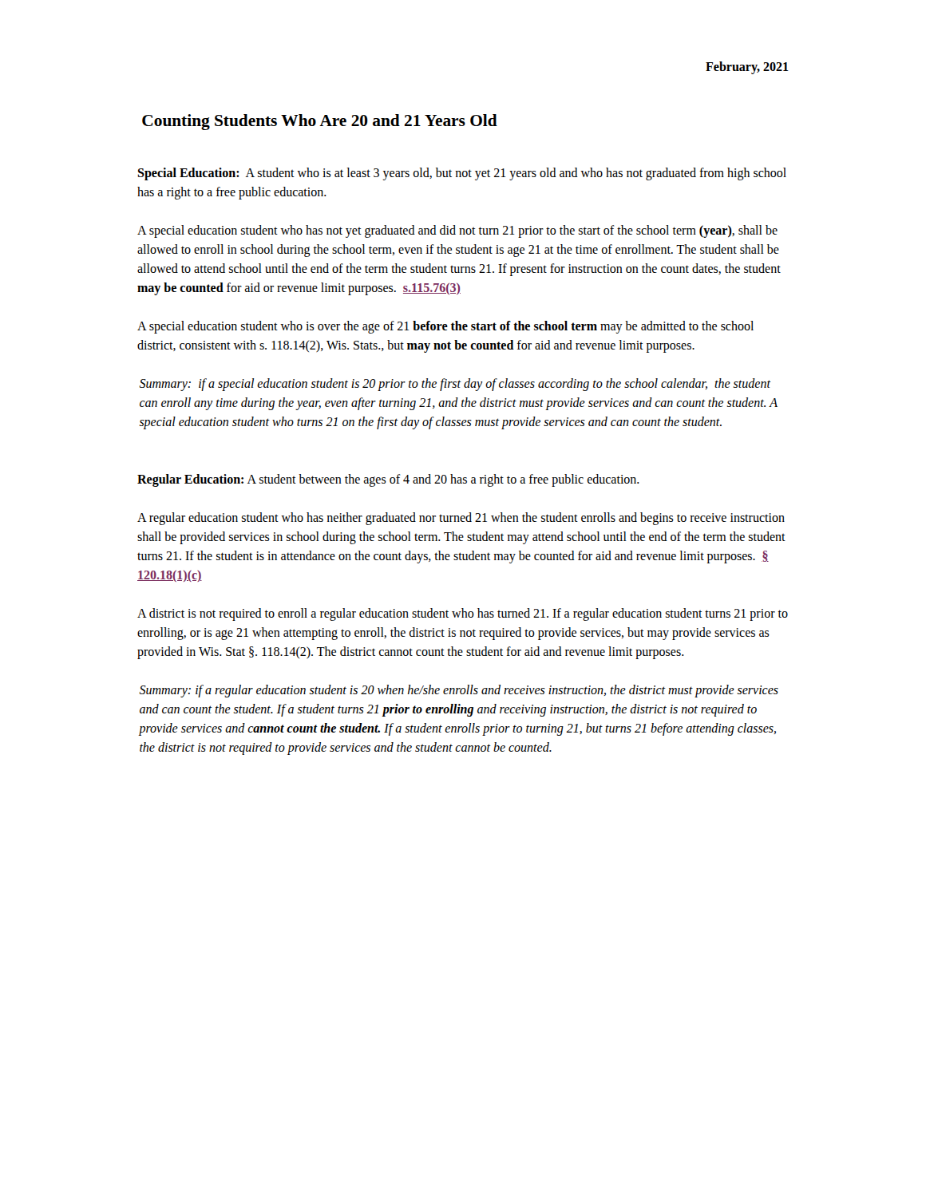February, 2021
Counting Students Who Are 20 and 21 Years Old
Special Education: A student who is at least 3 years old, but not yet 21 years old and who has not graduated from high school has a right to a free public education.
A special education student who has not yet graduated and did not turn 21 prior to the start of the school term (year), shall be allowed to enroll in school during the school term, even if the student is age 21 at the time of enrollment. The student shall be allowed to attend school until the end of the term the student turns 21. If present for instruction on the count dates, the student may be counted for aid or revenue limit purposes. s.115.76(3)
A special education student who is over the age of 21 before the start of the school term may be admitted to the school district, consistent with s. 118.14(2), Wis. Stats., but may not be counted for aid and revenue limit purposes.
Summary: if a special education student is 20 prior to the first day of classes according to the school calendar, the student can enroll any time during the year, even after turning 21, and the district must provide services and can count the student. A special education student who turns 21 on the first day of classes must provide services and can count the student.
Regular Education: A student between the ages of 4 and 20 has a right to a free public education.
A regular education student who has neither graduated nor turned 21 when the student enrolls and begins to receive instruction shall be provided services in school during the school term. The student may attend school until the end of the term the student turns 21. If the student is in attendance on the count days, the student may be counted for aid and revenue limit purposes. § 120.18(1)(c)
A district is not required to enroll a regular education student who has turned 21. If a regular education student turns 21 prior to enrolling, or is age 21 when attempting to enroll, the district is not required to provide services, but may provide services as provided in Wis. Stat §. 118.14(2). The district cannot count the student for aid and revenue limit purposes.
Summary: if a regular education student is 20 when he/she enrolls and receives instruction, the district must provide services and can count the student. If a student turns 21 prior to enrolling and receiving instruction, the district is not required to provide services and cannot count the student. If a student enrolls prior to turning 21, but turns 21 before attending classes, the district is not required to provide services and the student cannot be counted.